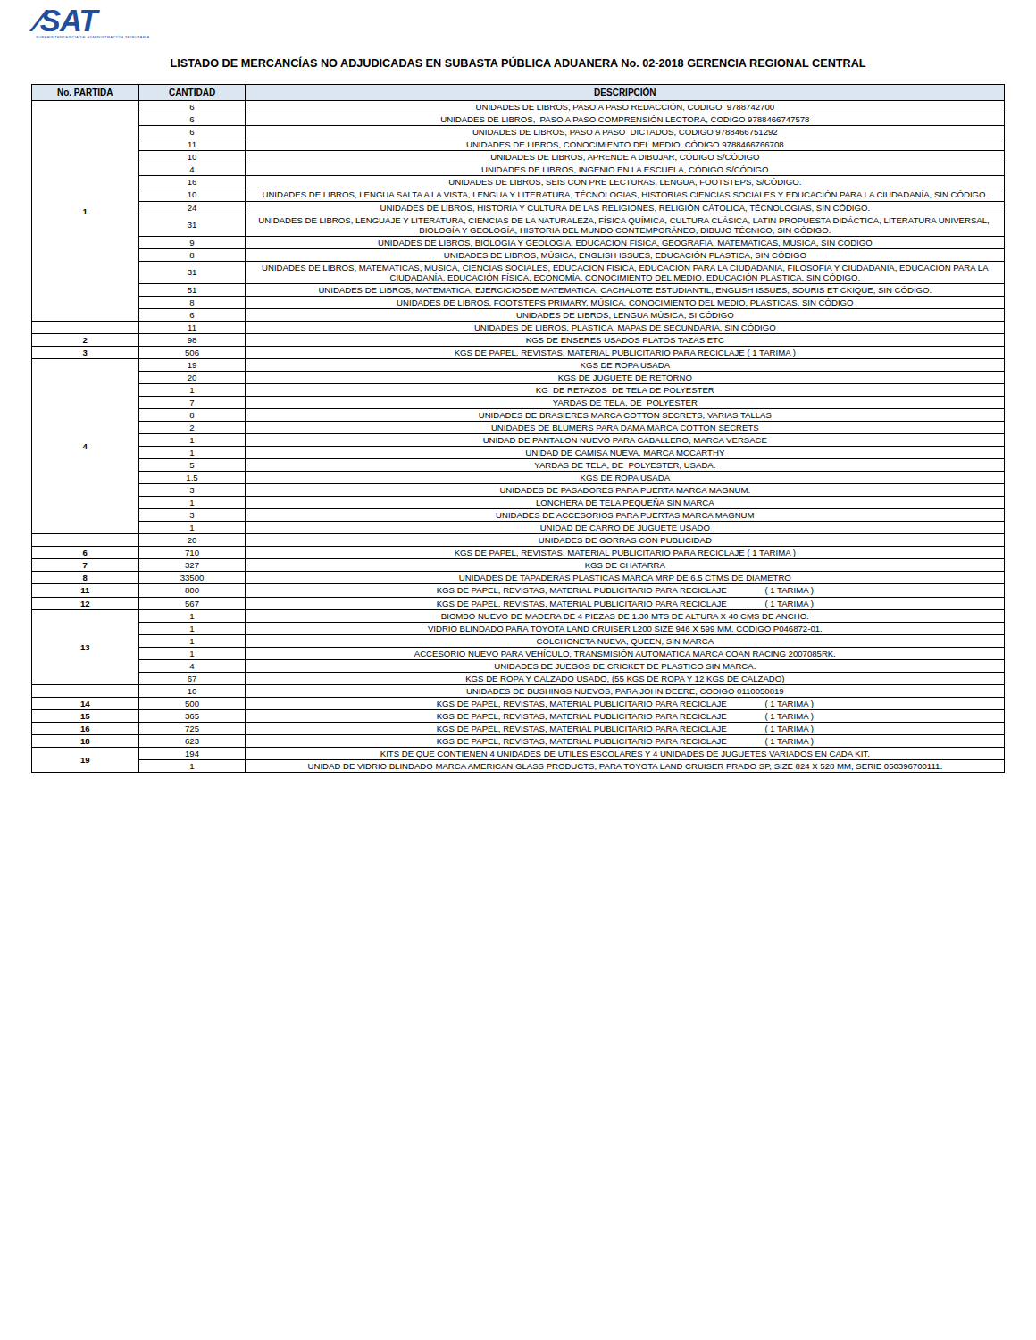⁄SAT
Superintendencia de Administración Tributaria
LISTADO DE MERCANCÍAS NO ADJUDICADAS EN SUBASTA PÚBLICA ADUANERA No. 02-2018 GERENCIA REGIONAL CENTRAL
| No. PARTIDA | CANTIDAD | DESCRIPCIÓN |
| --- | --- | --- |
| 1 | 6 | UNIDADES DE LIBROS, PASO A PASO REDACCIÓN, CODIGO 9788742700 |
| 6 | UNIDADES DE LIBROS, PASO A PASO COMPRENSIÓN LECTORA, CODIGO 9788466747578 |
| 6 | UNIDADES DE LIBROS, PASO A PASO DICTADOS, CODIGO 9788466751292 |
| 11 | UNIDADES DE LIBROS, CONOCIMIENTO DEL MEDIO, CÓDIGO 9788466766708 |
| 10 | UNIDADES DE LIBROS, APRENDE A DIBUJAR, CÓDIGO S/CÓDIGO |
| 4 | UNIDADES DE LIBROS, INGENIO EN LA ESCUELA, CÓDIGO S/CÓDIGO |
| 16 | UNIDADES DE LIBROS, SEIS CON PRE LECTURAS, LENGUA, FOOTSTEPS, S/CÓDIGO. |
| 10 | UNIDADES DE LIBROS, LENGUA SALTA A LA VISTA, LENGUA Y LITERATURA, TÉCNOLOGIAS, HISTORIAS CIENCIAS SOCIALES Y EDUCACIÓN PARA LA CIUDADANÍA, SIN CÓDIGO. |
| 24 | UNIDADES DE LIBROS, HISTORIA Y CULTURA DE LAS RELIGIONES, RELIGIÓN CÁTOLICA, TÉCNOLOGIAS, SIN CÓDIGO. |
| 31 | UNIDADES DE LIBROS, LENGUAJE Y LITERATURA, CIENCIAS DE LA NATURALEZA, FÍSICA QUÍMICA, CULTURA CLÁSICA, LATIN PROPUESTA DIDÁCTICA, LITERATURA UNIVERSAL, BIOLOGÍA Y GEOLOGÍA, HISTORIA DEL MUNDO CONTEMPORÁNEO, DIBUJO TÉCNICO, SIN CÓDIGO. |
| 9 | UNIDADES DE LIBROS, BIOLOGÍA Y GEOLOGÍA, EDUCACIÓN FÍSICA, GEOGRAFÍA, MATEMATICAS, MÚSICA, SIN CÓDIGO |
| 8 | UNIDADES DE LIBROS, MÚSICA, ENGLISH ISSUES, EDUCACIÓN PLASTICA, SIN CÓDIGO |
| 31 | UNIDADES DE LIBROS, MATEMATICAS, MÚSICA, CIENCIAS SOCIALES, EDUCACIÓN FÍSICA, EDUCACIÓN PARA LA CIUDADANÍA, FILOSOFÍA Y CIUDADANÍA, EDUCACIÓN PARA LA CIUDADANÍA, EDUCACIÓN FÍSICA, ECONOMÍA, CONOCIMIENTO DEL MEDIO, EDUCACIÓN PLASTICA, SIN CÓDIGO. |
| 51 | UNIDADES DE LIBROS, MATEMATICA, EJERCICIOSDE MATEMATICA, CACHALOTE ESTUDIANTIL, ENGLISH ISSUES, SOURIS ET CKIQUE, SIN CÓDIGO. |
| 8 | UNIDADES DE LIBROS, FOOTSTEPS PRIMARY, MÚSICA, CONOCIMIENTO DEL MEDIO, PLASTICAS, SIN CÓDIGO |
| 6 | UNIDADES DE LIBROS, LENGUA MÚSICA, SI CÓDIGO |
| | 11 | UNIDADES DE LIBROS, PLASTICA, MAPAS DE SECUNDARIA, SIN CÓDIGO |
| 2 | 98 | KGS DE ENSERES USADOS PLATOS TAZAS ETC |
| 3 | 506 | KGS DE PAPEL, REVISTAS, MATERIAL PUBLICITARIO PARA RECICLAJE ( 1 TARIMA ) |
| 4 | 19 | KGS DE ROPA USADA |
| 20 | KGS DE JUGUETE DE RETORNO |
| 1 | KG DE RETAZOS DE TELA DE POLYESTER |
| 7 | YARDAS DE TELA, DE POLYESTER |
| 8 | UNIDADES DE BRASIERES MARCA COTTON SECRETS, VARIAS TALLAS |
| 2 | UNIDADES DE BLUMERS PARA DAMA MARCA COTTON SECRETS |
| 1 | UNIDAD DE PANTALON NUEVO PARA CABALLERO, MARCA VERSACE |
| 1 | UNIDAD DE CAMISA NUEVA, MARCA MCCARTHY |
| 5 | YARDAS DE TELA, DE POLYESTER, USADA. |
| 1.5 | KGS DE ROPA USADA |
| 3 | UNIDADES DE PASADORES PARA PUERTA MARCA MAGNUM. |
| 1 | LONCHERA DE TELA PEQUEÑA SIN MARCA |
| 3 | UNIDADES DE ACCESORIOS PARA PUERTAS MARCA MAGNUM |
| 1 | UNIDAD DE CARRO DE JUGUETE USADO |
| | 20 | UNIDADES DE GORRAS CON PUBLICIDAD |
| 6 | 710 | KGS DE PAPEL, REVISTAS, MATERIAL PUBLICITARIO PARA RECICLAJE ( 1 TARIMA ) |
| 7 | 327 | KGS DE CHATARRA |
| 8 | 33500 | UNIDADES DE TAPADERAS PLASTICAS MARCA MRP DE 6.5 CTMS DE DIAMETRO |
| 11 | 800 | KGS DE PAPEL, REVISTAS, MATERIAL PUBLICITARIO PARA RECICLAJE ( 1 TARIMA ) |
| 12 | 567 | KGS DE PAPEL, REVISTAS, MATERIAL PUBLICITARIO PARA RECICLAJE ( 1 TARIMA ) |
| 13 | 1 | BIOMBO NUEVO DE MADERA DE 4 PIEZAS DE 1.30 MTS DE ALTURA X 40 CMS DE ANCHO. |
| 1 | VIDRIO BLINDADO PARA TOYOTA LAND CRUISER L200 SIZE 946 X 599 MM, CODIGO P046872-01. |
| 1 | COLCHONETA NUEVA, QUEEN, SIN MARCA |
| 1 | ACCESORIO NUEVO PARA VEHÍCULO, TRANSMISIÓN AUTOMATICA MARCA COAN RACING 2007085RK. |
| 4 | UNIDADES DE JUEGOS DE CRICKET DE PLASTICO SIN MARCA. |
| 67 | KGS DE ROPA Y CALZADO USADO, (55 KGS DE ROPA Y 12 KGS DE CALZADO) |
| | 10 | UNIDADES DE BUSHINGS NUEVOS, PARA JOHN DEERE, CODIGO 0110050819 |
| 14 | 500 | KGS DE PAPEL, REVISTAS, MATERIAL PUBLICITARIO PARA RECICLAJE ( 1 TARIMA ) |
| 15 | 365 | KGS DE PAPEL, REVISTAS, MATERIAL PUBLICITARIO PARA RECICLAJE ( 1 TARIMA ) |
| 16 | 725 | KGS DE PAPEL, REVISTAS, MATERIAL PUBLICITARIO PARA RECICLAJE ( 1 TARIMA ) |
| 18 | 623 | KGS DE PAPEL, REVISTAS, MATERIAL PUBLICITARIO PARA RECICLAJE ( 1 TARIMA ) |
| 19 | 194 | KITS DE QUE CONTIENEN 4 UNIDADES DE UTILES ESCOLARES Y 4 UNIDADES DE JUGUETES VARIADOS EN CADA KIT. |
| 1 | UNIDAD DE VIDRIO BLINDADO MARCA AMERICAN GLASS PRODUCTS, PARA TOYOTA LAND CRUISER PRADO SP, SIZE 824 X 528 MM, SERIE 050396700111. |